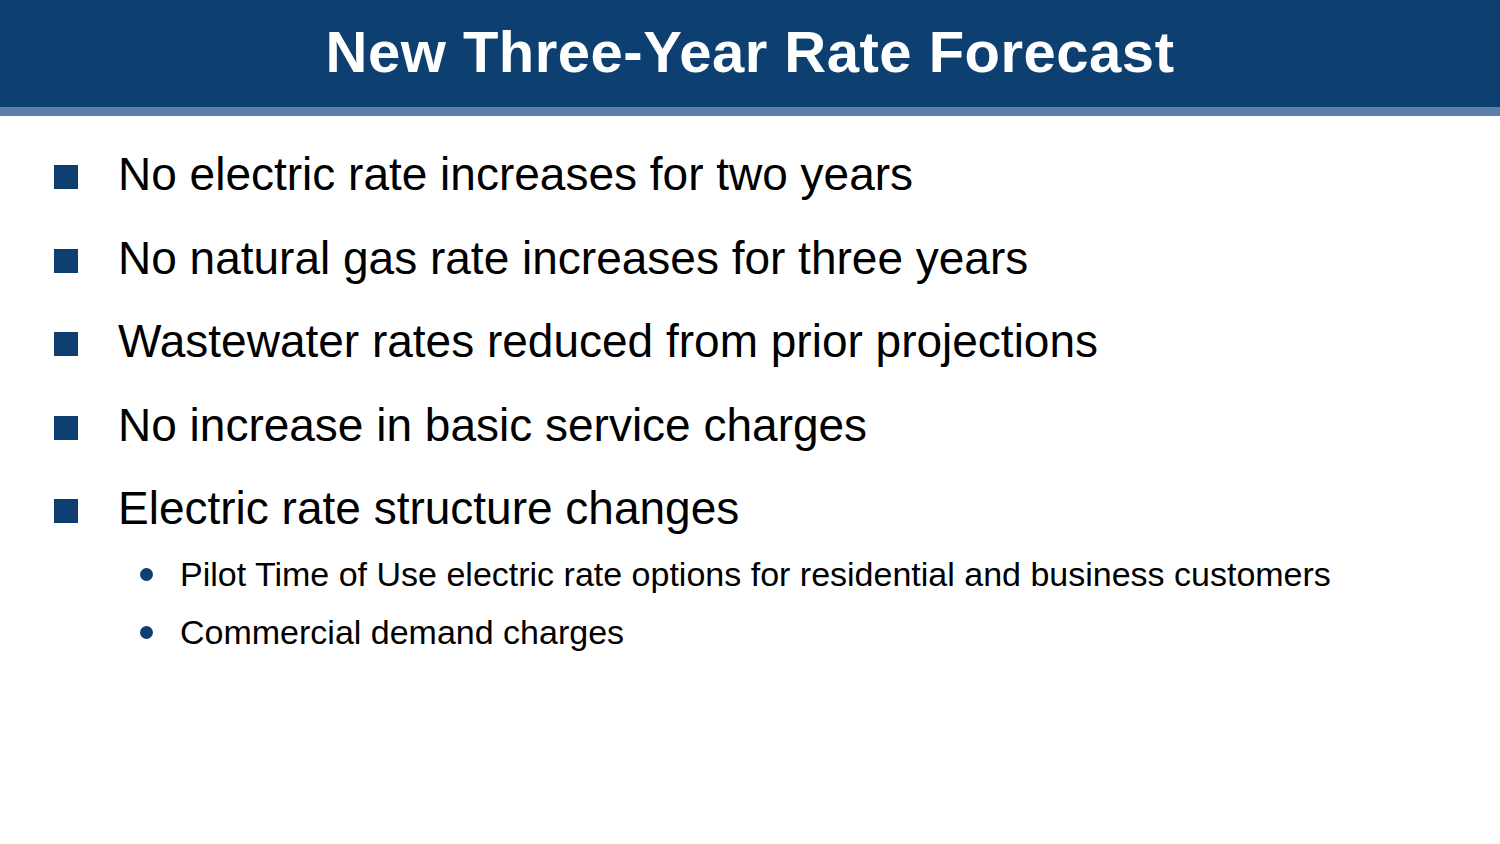New Three-Year Rate Forecast
No electric rate increases for two years
No natural gas rate increases for three years
Wastewater rates reduced from prior projections
No increase in basic service charges
Electric rate structure changes
Pilot Time of Use electric rate options for residential and business customers
Commercial demand charges